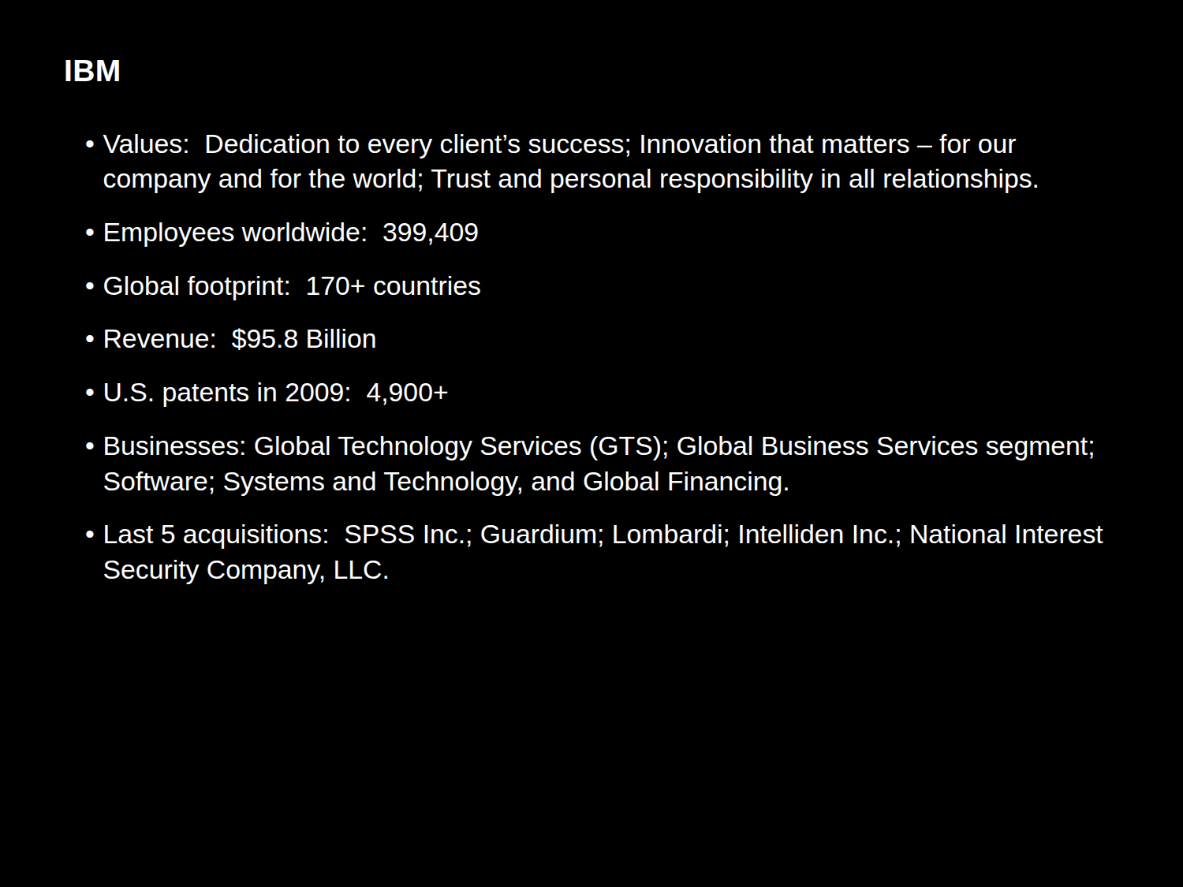IBM
Values: Dedication to every client’s success; Innovation that matters – for our company and for the world; Trust and personal responsibility in all relationships.
Employees worldwide: 399,409
Global footprint: 170+ countries
Revenue: $95.8 Billion
U.S. patents in 2009: 4,900+
Businesses: Global Technology Services (GTS); Global Business Services segment; Software; Systems and Technology, and Global Financing.
Last 5 acquisitions: SPSS Inc.; Guardium; Lombardi; Intelliden Inc.; National Interest Security Company, LLC.